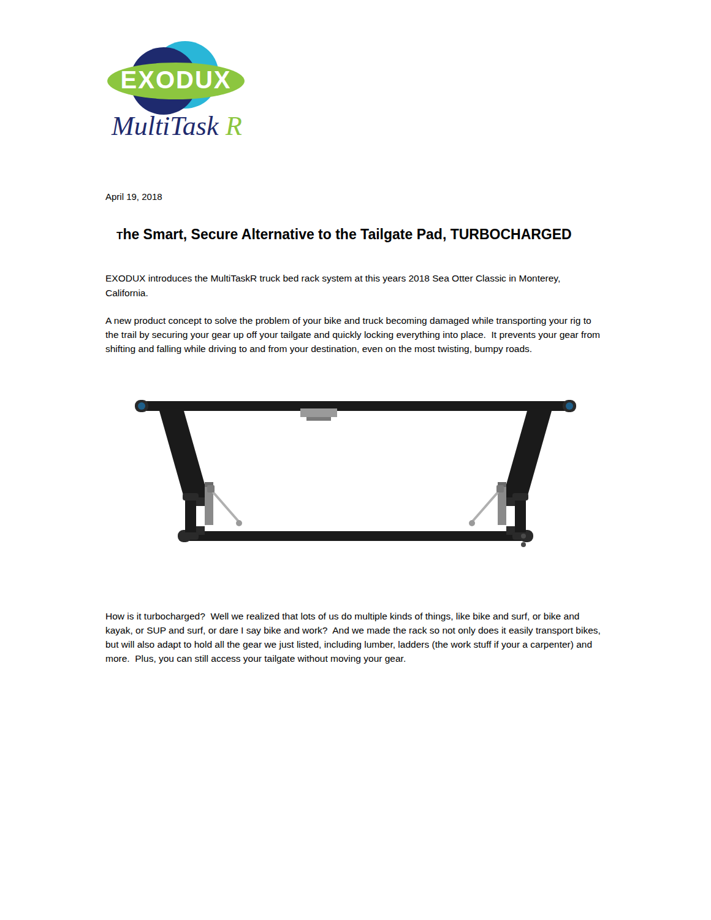EXODUX MultiTask R
April 19, 2018
The Smart, Secure Alternative to the Tailgate Pad, TURBOCHARGED
EXODUX introduces the MultiTaskR truck bed rack system at this years 2018 Sea Otter Classic in Monterey, California.
A new product concept to solve the problem of your bike and truck becoming damaged while transporting your rig to the trail by securing your gear up off your tailgate and quickly locking everything into place. It prevents your gear from shifting and falling while driving to and from your destination, even on the most twisting, bumpy roads.
How is it turbocharged? Well we realized that lots of us do multiple kinds of things, like bike and surf, or bike and kayak, or SUP and surf, or dare I say bike and work? And we made the rack so not only does it easily transport bikes, but will also adapt to hold all the gear we just listed, including lumber, ladders (the work stuff if your a carpenter) and more. Plus, you can still access your tailgate without moving your gear.